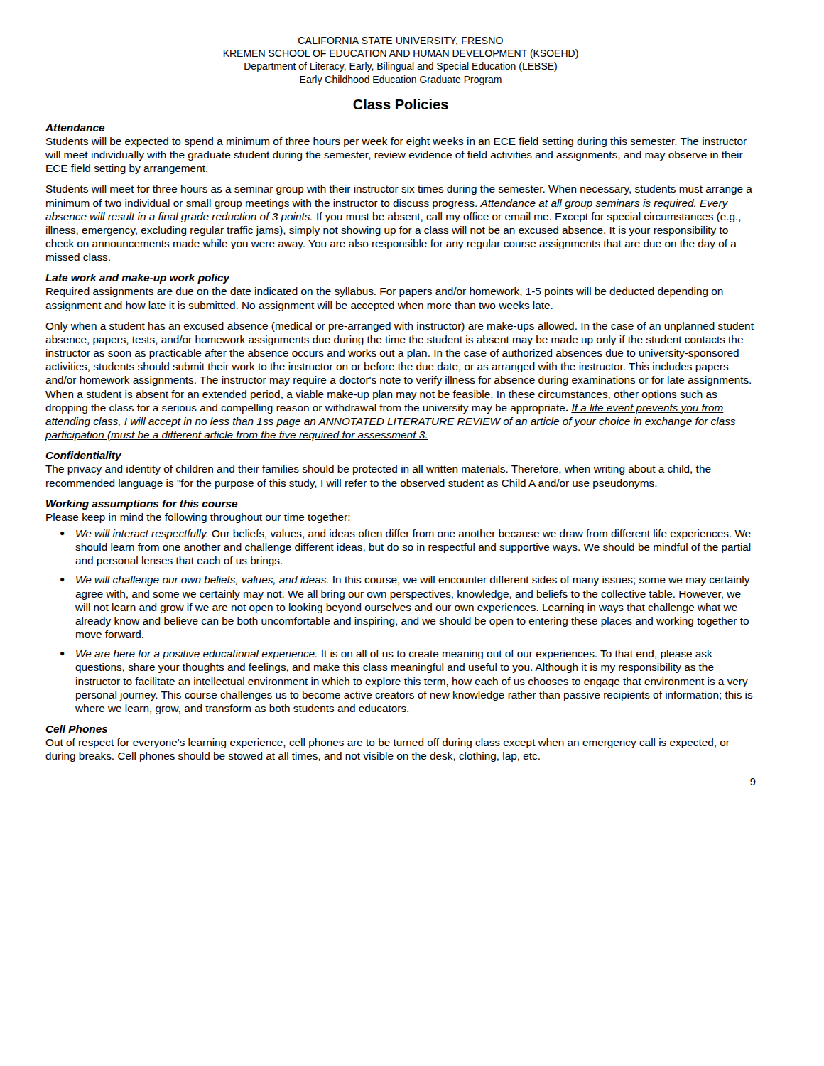CALIFORNIA STATE UNIVERSITY, FRESNO
KREMEN SCHOOL OF EDUCATION AND HUMAN DEVELOPMENT (KSOEHD)
Department of Literacy, Early, Bilingual and Special Education (LEBSE)
Early Childhood Education Graduate Program
Class Policies
Attendance
Students will be expected to spend a minimum of three hours per week for eight weeks in an ECE field setting during this semester. The instructor will meet individually with the graduate student during the semester, review evidence of field activities and assignments, and may observe in their ECE field setting by arrangement.
Students will meet for three hours as a seminar group with their instructor six times during the semester. When necessary, students must arrange a minimum of two individual or small group meetings with the instructor to discuss progress. Attendance at all group seminars is required. Every absence will result in a final grade reduction of 3 points. If you must be absent, call my office or email me. Except for special circumstances (e.g., illness, emergency, excluding regular traffic jams), simply not showing up for a class will not be an excused absence. It is your responsibility to check on announcements made while you were away. You are also responsible for any regular course assignments that are due on the day of a missed class.
Late work and make-up work policy
Required assignments are due on the date indicated on the syllabus. For papers and/or homework, 1-5 points will be deducted depending on assignment and how late it is submitted. No assignment will be accepted when more than two weeks late.
Only when a student has an excused absence (medical or pre-arranged with instructor) are make-ups allowed. In the case of an unplanned student absence, papers, tests, and/or homework assignments due during the time the student is absent may be made up only if the student contacts the instructor as soon as practicable after the absence occurs and works out a plan. In the case of authorized absences due to university-sponsored activities, students should submit their work to the instructor on or before the due date, or as arranged with the instructor. This includes papers and/or homework assignments. The instructor may require a doctor's note to verify illness for absence during examinations or for late assignments. When a student is absent for an extended period, a viable make-up plan may not be feasible. In these circumstances, other options such as dropping the class for a serious and compelling reason or withdrawal from the university may be appropriate. If a life event prevents you from attending class, I will accept in no less than 1ss page an ANNOTATED LITERATURE REVIEW of an article of your choice in exchange for class participation (must be a different article from the five required for assessment 3.
Confidentiality
The privacy and identity of children and their families should be protected in all written materials. Therefore, when writing about a child, the recommended language is "for the purpose of this study, I will refer to the observed student as Child A and/or use pseudonyms.
Working assumptions for this course
Please keep in mind the following throughout our time together:
We will interact respectfully. Our beliefs, values, and ideas often differ from one another because we draw from different life experiences. We should learn from one another and challenge different ideas, but do so in respectful and supportive ways. We should be mindful of the partial and personal lenses that each of us brings.
We will challenge our own beliefs, values, and ideas. In this course, we will encounter different sides of many issues; some we may certainly agree with, and some we certainly may not. We all bring our own perspectives, knowledge, and beliefs to the collective table. However, we will not learn and grow if we are not open to looking beyond ourselves and our own experiences. Learning in ways that challenge what we already know and believe can be both uncomfortable and inspiring, and we should be open to entering these places and working together to move forward.
We are here for a positive educational experience. It is on all of us to create meaning out of our experiences. To that end, please ask questions, share your thoughts and feelings, and make this class meaningful and useful to you. Although it is my responsibility as the instructor to facilitate an intellectual environment in which to explore this term, how each of us chooses to engage that environment is a very personal journey. This course challenges us to become active creators of new knowledge rather than passive recipients of information; this is where we learn, grow, and transform as both students and educators.
Cell Phones
Out of respect for everyone's learning experience, cell phones are to be turned off during class except when an emergency call is expected, or during breaks. Cell phones should be stowed at all times, and not visible on the desk, clothing, lap, etc.
9